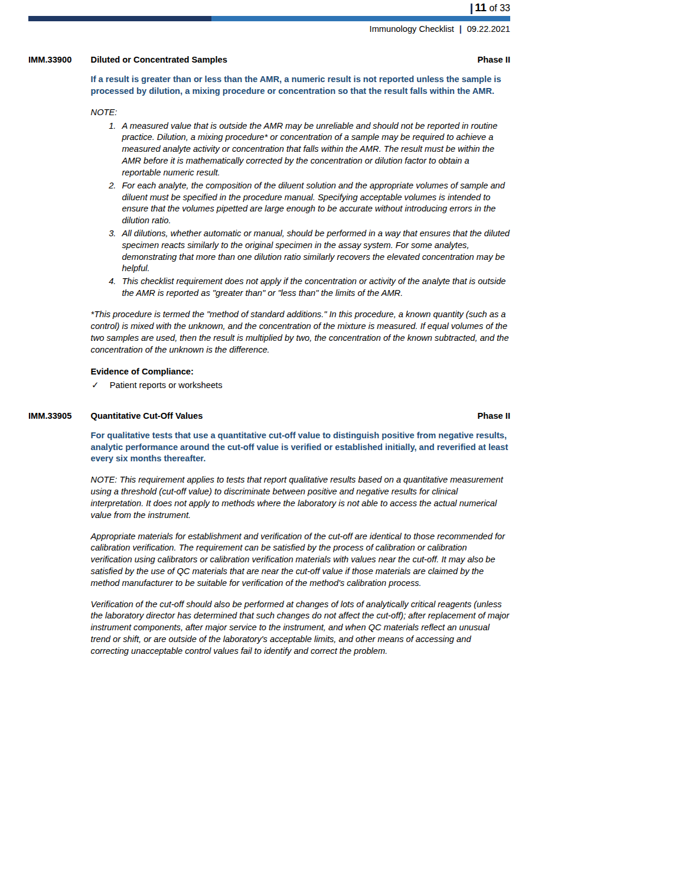11 of 33
Immunology Checklist | 09.22.2021
IMM.33900
Diluted or Concentrated Samples
Phase II
If a result is greater than or less than the AMR, a numeric result is not reported unless the sample is processed by dilution, a mixing procedure or concentration so that the result falls within the AMR.
NOTE:
A measured value that is outside the AMR may be unreliable and should not be reported in routine practice. Dilution, a mixing procedure* or concentration of a sample may be required to achieve a measured analyte activity or concentration that falls within the AMR. The result must be within the AMR before it is mathematically corrected by the concentration or dilution factor to obtain a reportable numeric result.
For each analyte, the composition of the diluent solution and the appropriate volumes of sample and diluent must be specified in the procedure manual. Specifying acceptable volumes is intended to ensure that the volumes pipetted are large enough to be accurate without introducing errors in the dilution ratio.
All dilutions, whether automatic or manual, should be performed in a way that ensures that the diluted specimen reacts similarly to the original specimen in the assay system. For some analytes, demonstrating that more than one dilution ratio similarly recovers the elevated concentration may be helpful.
This checklist requirement does not apply if the concentration or activity of the analyte that is outside the AMR is reported as "greater than" or "less than" the limits of the AMR.
*This procedure is termed the "method of standard additions." In this procedure, a known quantity (such as a control) is mixed with the unknown, and the concentration of the mixture is measured. If equal volumes of the two samples are used, then the result is multiplied by two, the concentration of the known subtracted, and the concentration of the unknown is the difference.
Evidence of Compliance:
✓
Patient reports or worksheets
IMM.33905
Quantitative Cut-Off Values
Phase II
For qualitative tests that use a quantitative cut-off value to distinguish positive from negative results, analytic performance around the cut-off value is verified or established initially, and reverified at least every six months thereafter.
NOTE: This requirement applies to tests that report qualitative results based on a quantitative measurement using a threshold (cut-off value) to discriminate between positive and negative results for clinical interpretation. It does not apply to methods where the laboratory is not able to access the actual numerical value from the instrument.
Appropriate materials for establishment and verification of the cut-off are identical to those recommended for calibration verification. The requirement can be satisfied by the process of calibration or calibration verification using calibrators or calibration verification materials with values near the cut-off. It may also be satisfied by the use of QC materials that are near the cut-off value if those materials are claimed by the method manufacturer to be suitable for verification of the method's calibration process.
Verification of the cut-off should also be performed at changes of lots of analytically critical reagents (unless the laboratory director has determined that such changes do not affect the cut-off); after replacement of major instrument components, after major service to the instrument, and when QC materials reflect an unusual trend or shift, or are outside of the laboratory's acceptable limits, and other means of accessing and correcting unacceptable control values fail to identify and correct the problem.